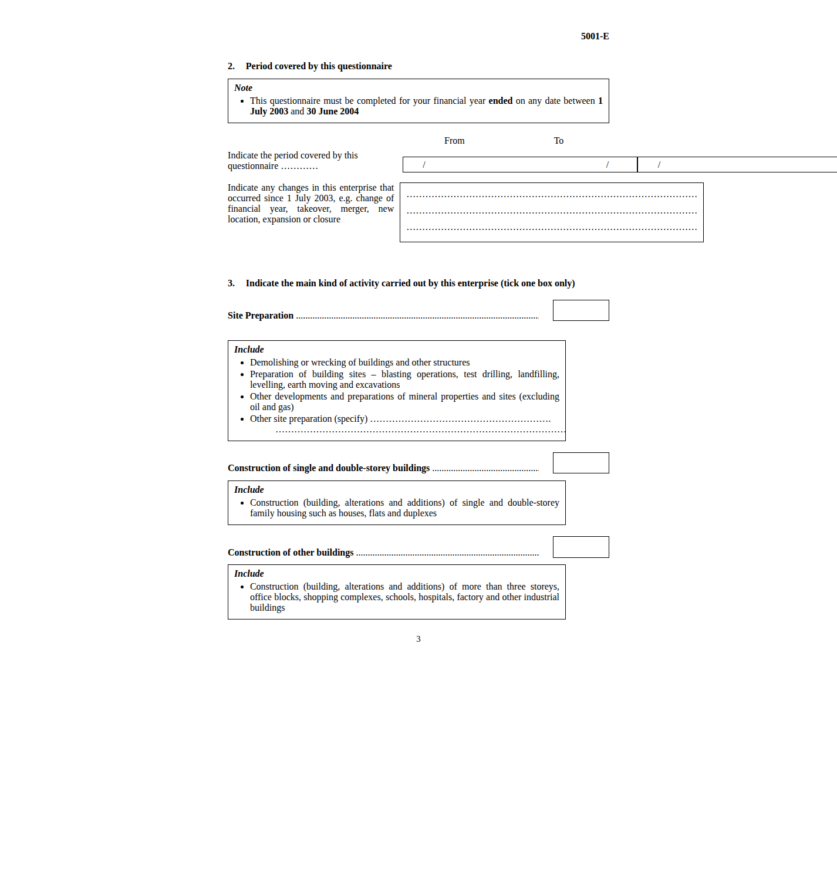5001-E
2. Period covered by this questionnaire
Note
This questionnaire must be completed for your financial year ended on any date between 1 July 2003 and 30 June 2004
From
To
Indicate the period covered by this questionnaire …………
/ /
/ /
Indicate any changes in this enterprise that occurred since 1 July 2003, e.g. change of financial year, takeover, merger, new location, expansion or closure
…………………………………………………………………………………
…………………………………………………………………………………
…………………………………………………………………………………
3. Indicate the main kind of activity carried out by this enterprise (tick one box only)
Site Preparation .........................................................................................................................
Include
Demolishing or wrecking of buildings and other structures
Preparation of building sites – blasting operations, test drilling, landfilling, levelling, earth moving and excavations
Other developments and preparations of mineral properties and sites (excluding oil and gas)
Other site preparation (specify) …………………………………………………. …………………………………………………………………………………
Construction of single and double-storey buildings ................................................................
Include
Construction (building, alterations and additions) of single and double-storey family housing such as houses, flats and duplexes
Construction of other buildings ....................................................................................................
Include
Construction (building, alterations and additions) of more than three storeys, office blocks, shopping complexes, schools, hospitals, factory and other industrial buildings
3